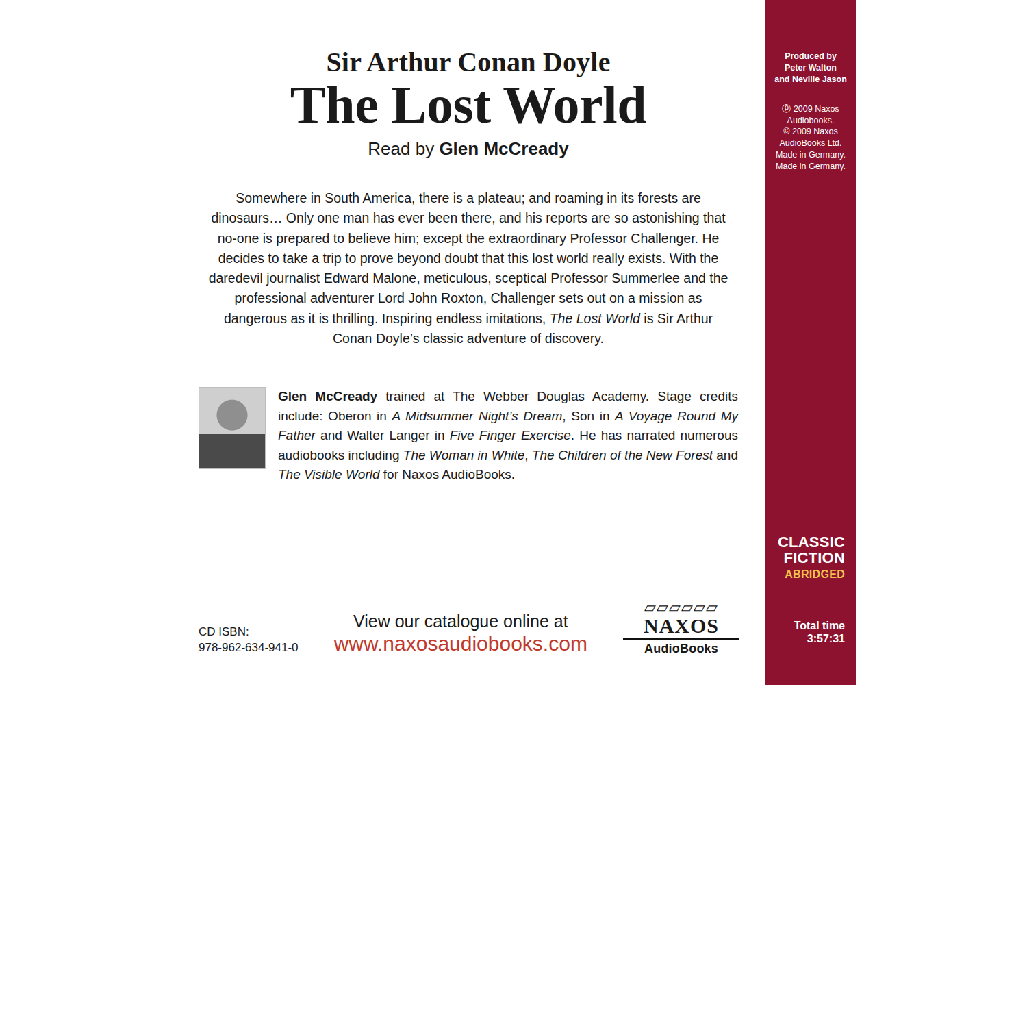Produced by
Peter Walton
and Neville Jason
ⓟ 2009 Naxos
Audiobooks.
© 2009 Naxos
AudioBooks Ltd.
Made in Germany.
Made in Germany.
CLASSIC
FICTION
ABRIDGED
Total time
3:57:31
Sir Arthur Conan Doyle
The Lost World
Read by Glen McCready
Somewhere in South America, there is a plateau; and roaming in its forests are dinosaurs… Only one man has ever been there, and his reports are so astonishing that no-one is prepared to believe him; except the extraordinary Professor Challenger. He decides to take a trip to prove beyond doubt that this lost world really exists. With the daredevil journalist Edward Malone, meticulous, sceptical Professor Summerlee and the professional adventurer Lord John Roxton, Challenger sets out on a mission as dangerous as it is thrilling. Inspiring endless imitations, The Lost World is Sir Arthur Conan Doyle’s classic adventure of discovery.
Glen McCready trained at The Webber Douglas Academy. Stage credits include: Oberon in A Midsummer Night’s Dream, Son in A Voyage Round My Father and Walter Langer in Five Finger Exercise. He has narrated numerous audiobooks including The Woman in White, The Children of the New Forest and The Visible World for Naxos AudioBooks.
CD ISBN:
978-962-634-941-0
View our catalogue online at
www.naxosaudiobooks.com
▱▱▱▱▱▱
NAXOS
AudioBooks